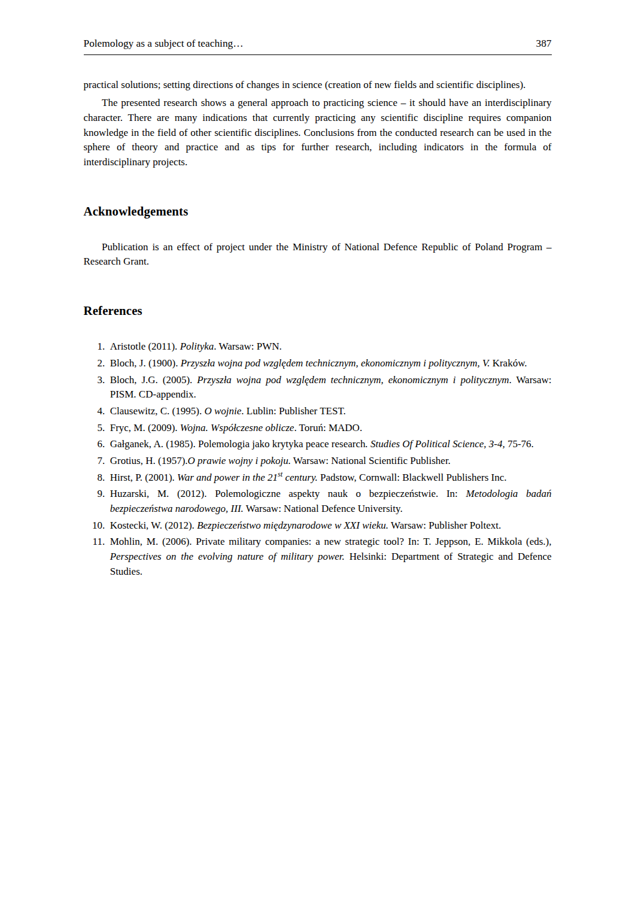Polemology as a subject of teaching… 387
practical solutions; setting directions of changes in science (creation of new fields and scientific disciplines).
The presented research shows a general approach to practicing science – it should have an interdisciplinary character. There are many indications that currently practicing any scientific discipline requires companion knowledge in the field of other scientific disciplines. Conclusions from the conducted research can be used in the sphere of theory and practice and as tips for further research, including indicators in the formula of interdisciplinary projects.
Acknowledgements
Publication is an effect of project under the Ministry of National Defence Republic of Poland Program – Research Grant.
References
Aristotle (2011). Polityka. Warsaw: PWN.
Bloch, J. (1900). Przyszła wojna pod względem technicznym, ekonomicznym i politycznym, V. Kraków.
Bloch, J.G. (2005). Przyszła wojna pod względem technicznym, ekonomicznym i politycznym. Warsaw: PISM. CD-appendix.
Clausewitz, C. (1995). O wojnie. Lublin: Publisher TEST.
Fryc, M. (2009). Wojna. Współczesne oblicze. Toruń: MADO.
Gałganek, A. (1985). Polemologia jako krytyka peace research. Studies Of Political Science, 3-4, 75-76.
Grotius, H. (1957).O prawie wojny i pokoju. Warsaw: National Scientific Publisher.
Hirst, P. (2001). War and power in the 21st century. Padstow, Cornwall: Blackwell Publishers Inc.
Huzarski, M. (2012). Polemologiczne aspekty nauk o bezpieczeństwie. In: Metodologia badań bezpieczeństwa narodowego, III. Warsaw: National Defence University.
Kostecki, W. (2012). Bezpieczeństwo międzynarodowe w XXI wieku. Warsaw: Publisher Poltext.
Mohlin, M. (2006). Private military companies: a new strategic tool? In: T. Jeppson, E. Mikkola (eds.), Perspectives on the evolving nature of military power. Helsinki: Department of Strategic and Defence Studies.